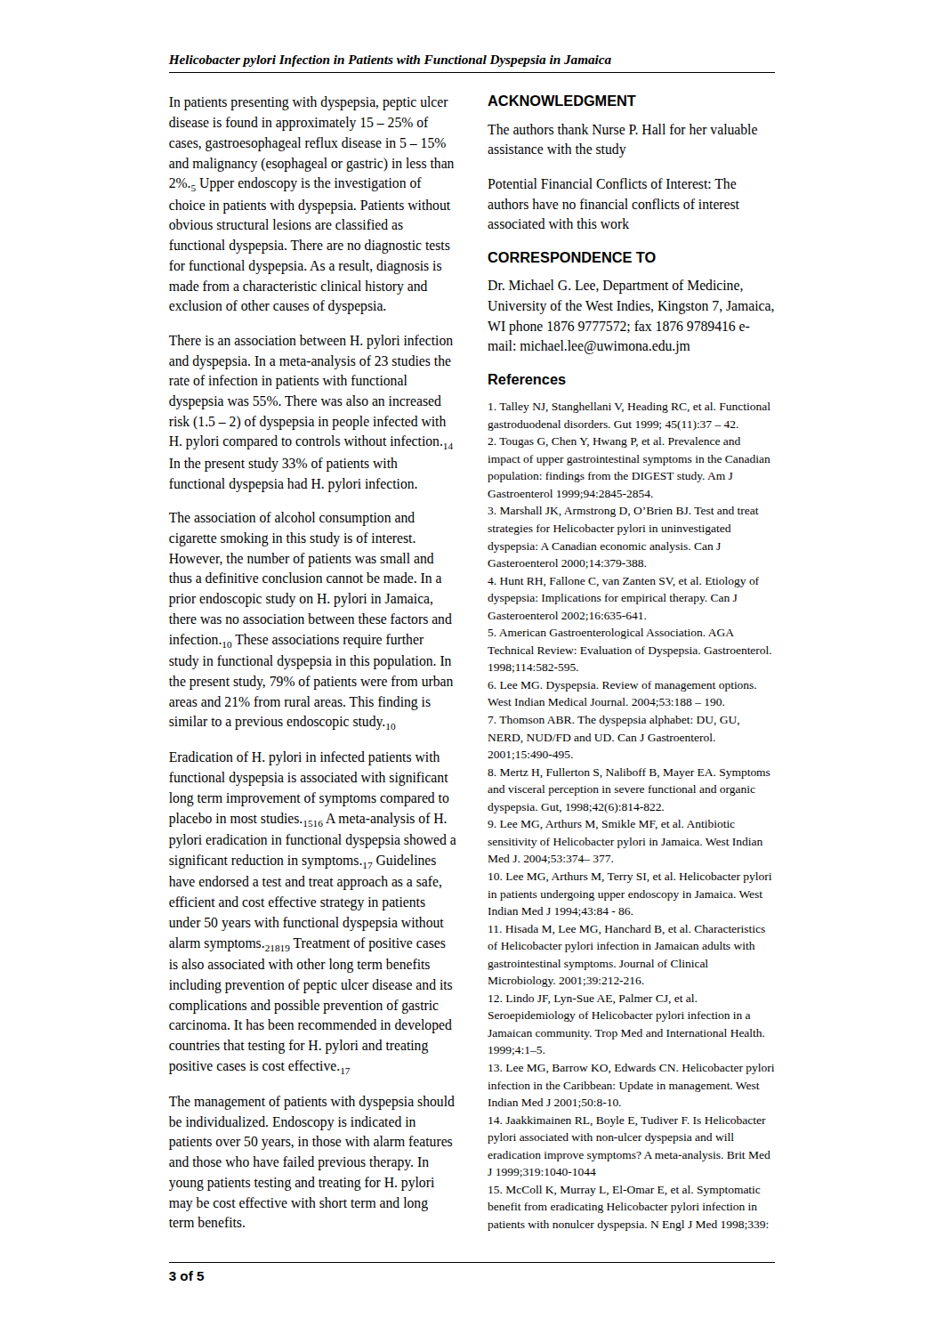Helicobacter pylori Infection in Patients with Functional Dyspepsia in Jamaica
In patients presenting with dyspepsia, peptic ulcer disease is found in approximately 15 – 25% of cases, gastroesophageal reflux disease in 5 – 15% and malignancy (esophageal or gastric) in less than 2%.5 Upper endoscopy is the investigation of choice in patients with dyspepsia. Patients without obvious structural lesions are classified as functional dyspepsia. There are no diagnostic tests for functional dyspepsia. As a result, diagnosis is made from a characteristic clinical history and exclusion of other causes of dyspepsia.
There is an association between H. pylori infection and dyspepsia. In a meta-analysis of 23 studies the rate of infection in patients with functional dyspepsia was 55%. There was also an increased risk (1.5 – 2) of dyspepsia in people infected with H. pylori compared to controls without infection.14 In the present study 33% of patients with functional dyspepsia had H. pylori infection.
The association of alcohol consumption and cigarette smoking in this study is of interest. However, the number of patients was small and thus a definitive conclusion cannot be made. In a prior endoscopic study on H. pylori in Jamaica, there was no association between these factors and infection.10 These associations require further study in functional dyspepsia in this population. In the present study, 79% of patients were from urban areas and 21% from rural areas. This finding is similar to a previous endoscopic study.10
Eradication of H. pylori in infected patients with functional dyspepsia is associated with significant long term improvement of symptoms compared to placebo in most studies.1516 A meta-analysis of H. pylori eradication in functional dyspepsia showed a significant reduction in symptoms.17 Guidelines have endorsed a test and treat approach as a safe, efficient and cost effective strategy in patients under 50 years with functional dyspepsia without alarm symptoms.21819 Treatment of positive cases is also associated with other long term benefits including prevention of peptic ulcer disease and its complications and possible prevention of gastric carcinoma. It has been recommended in developed countries that testing for H. pylori and treating positive cases is cost effective.17
The management of patients with dyspepsia should be individualized. Endoscopy is indicated in patients over 50 years, in those with alarm features and those who have failed previous therapy. In young patients testing and treating for H. pylori may be cost effective with short term and long term benefits.
ACKNOWLEDGMENT
The authors thank Nurse P. Hall for her valuable assistance with the study
Potential Financial Conflicts of Interest: The authors have no financial conflicts of interest associated with this work
CORRESPONDENCE TO
Dr. Michael G. Lee, Department of Medicine, University of the West Indies, Kingston 7, Jamaica, WI phone 1876 9777572; fax 1876 9789416 e-mail: michael.lee@uwimona.edu.jm
References
1. Talley NJ, Stanghellani V, Heading RC, et al. Functional gastroduodenal disorders. Gut 1999; 45(11):37 – 42.
2. Tougas G, Chen Y, Hwang P, et al. Prevalence and impact of upper gastrointestinal symptoms in the Canadian population: findings from the DIGEST study. Am J Gastroenterol 1999;94:2845-2854.
3. Marshall JK, Armstrong D, O’Brien BJ. Test and treat strategies for Helicobacter pylori in uninvestigated dyspepsia: A Canadian economic analysis. Can J Gasteroenterol 2000;14:379-388.
4. Hunt RH, Fallone C, van Zanten SV, et al. Etiology of dyspepsia: Implications for empirical therapy. Can J Gasteroenterol 2002;16:635-641.
5. American Gastroenterological Association. AGA Technical Review: Evaluation of Dyspepsia. Gastroenterol. 1998;114:582-595.
6. Lee MG. Dyspepsia. Review of management options. West Indian Medical Journal. 2004;53:188 – 190.
7. Thomson ABR. The dyspepsia alphabet: DU, GU, NERD, NUD/FD and UD. Can J Gastroenterol. 2001;15:490-495.
8. Mertz H, Fullerton S, Naliboff B, Mayer EA. Symptoms and visceral perception in severe functional and organic dyspepsia. Gut, 1998;42(6):814-822.
9. Lee MG, Arthurs M, Smikle MF, et al. Antibiotic sensitivity of Helicobacter pylori in Jamaica. West Indian Med J. 2004;53:374– 377.
10. Lee MG, Arthurs M, Terry SI, et al. Helicobacter pylori in patients undergoing upper endoscopy in Jamaica. West Indian Med J 1994;43:84 - 86.
11. Hisada M, Lee MG, Hanchard B, et al. Characteristics of Helicobacter pylori infection in Jamaican adults with gastrointestinal symptoms. Journal of Clinical Microbiology. 2001;39:212-216.
12. Lindo JF, Lyn-Sue AE, Palmer CJ, et al. Seroepidemiology of Helicobacter pylori infection in a Jamaican community. Trop Med and International Health. 1999;4:1–5.
13. Lee MG, Barrow KO, Edwards CN. Helicobacter pylori infection in the Caribbean: Update in management. West Indian Med J 2001;50:8-10.
14. Jaakkimainen RL, Boyle E, Tudiver F. Is Helicobacter pylori associated with non-ulcer dyspepsia and will eradication improve symptoms? A meta-analysis. Brit Med J 1999;319:1040-1044
15. McColl K, Murray L, El-Omar E, et al. Symptomatic benefit from eradicating Helicobacter pylori infection in patients with nonulcer dyspepsia. N Engl J Med 1998;339:
3 of 5